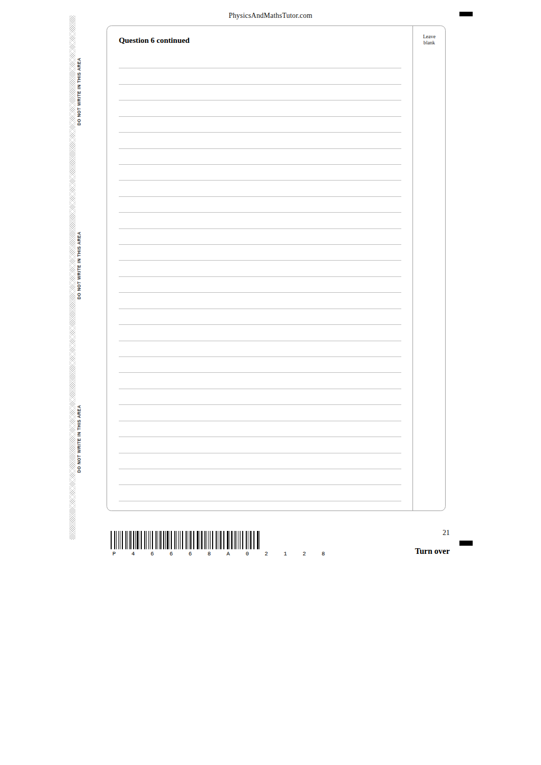DO NOT WRITE IN THIS AREA
DO NOT WRITE IN THIS AREA
DO NOT WRITE IN THIS AREA
PhysicsAndMathsTutor.com
Question 6 continued
Leave
blank
P 4 6 6 6 8 A 0 2 1 2 8
21
Turn over